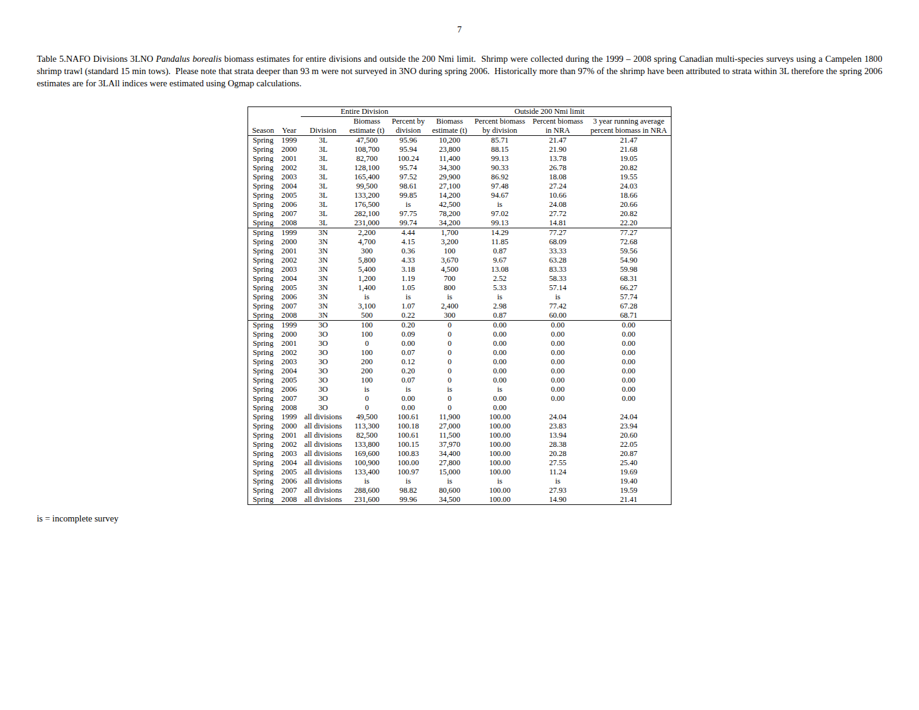7
Table 5.NAFO Divisions 3LNO Pandalus borealis biomass estimates for entire divisions and outside the 200 Nmi limit. Shrimp were collected during the 1999 – 2008 spring Canadian multi-species surveys using a Campelen 1800 shrimp trawl (standard 15 min tows). Please note that strata deeper than 93 m were not surveyed in 3NO during spring 2006. Historically more than 97% of the shrimp have been attributed to strata within 3L therefore the spring 2006 estimates are for 3LAll indices were estimated using Ogmap calculations.
| | | Entire Division | Outside 200 Nmi limit |
| --- | --- | --- | --- |
| | | | Biomass | Percent by | Biomass | Percent biomass | Percent biomass | 3 year running average |
| Season | Year | Division | estimate (t) | division | estimate (t) | by division | in NRA | percent biomass in NRA |
| Spring | 1999 | 3L | 47,500 | 95.96 | 10,200 | 85.71 | 21.47 | 21.47 |
| Spring | 2000 | 3L | 108,700 | 95.94 | 23,800 | 88.15 | 21.90 | 21.68 |
| Spring | 2001 | 3L | 82,700 | 100.24 | 11,400 | 99.13 | 13.78 | 19.05 |
| Spring | 2002 | 3L | 128,100 | 95.74 | 34,300 | 90.33 | 26.78 | 20.82 |
| Spring | 2003 | 3L | 165,400 | 97.52 | 29,900 | 86.92 | 18.08 | 19.55 |
| Spring | 2004 | 3L | 99,500 | 98.61 | 27,100 | 97.48 | 27.24 | 24.03 |
| Spring | 2005 | 3L | 133,200 | 99.85 | 14,200 | 94.67 | 10.66 | 18.66 |
| Spring | 2006 | 3L | 176,500 | is | 42,500 | is | 24.08 | 20.66 |
| Spring | 2007 | 3L | 282,100 | 97.75 | 78,200 | 97.02 | 27.72 | 20.82 |
| Spring | 2008 | 3L | 231,000 | 99.74 | 34,200 | 99.13 | 14.81 | 22.20 |
| Spring | 1999 | 3N | 2,200 | 4.44 | 1,700 | 14.29 | 77.27 | 77.27 |
| Spring | 2000 | 3N | 4,700 | 4.15 | 3,200 | 11.85 | 68.09 | 72.68 |
| Spring | 2001 | 3N | 300 | 0.36 | 100 | 0.87 | 33.33 | 59.56 |
| Spring | 2002 | 3N | 5,800 | 4.33 | 3,670 | 9.67 | 63.28 | 54.90 |
| Spring | 2003 | 3N | 5,400 | 3.18 | 4,500 | 13.08 | 83.33 | 59.98 |
| Spring | 2004 | 3N | 1,200 | 1.19 | 700 | 2.52 | 58.33 | 68.31 |
| Spring | 2005 | 3N | 1,400 | 1.05 | 800 | 5.33 | 57.14 | 66.27 |
| Spring | 2006 | 3N | is | is | is | is | is | 57.74 |
| Spring | 2007 | 3N | 3,100 | 1.07 | 2,400 | 2.98 | 77.42 | 67.28 |
| Spring | 2008 | 3N | 500 | 0.22 | 300 | 0.87 | 60.00 | 68.71 |
| Spring | 1999 | 3O | 100 | 0.20 | 0 | 0.00 | 0.00 | 0.00 |
| Spring | 2000 | 3O | 100 | 0.09 | 0 | 0.00 | 0.00 | 0.00 |
| Spring | 2001 | 3O | 0 | 0.00 | 0 | 0.00 | 0.00 | 0.00 |
| Spring | 2002 | 3O | 100 | 0.07 | 0 | 0.00 | 0.00 | 0.00 |
| Spring | 2003 | 3O | 200 | 0.12 | 0 | 0.00 | 0.00 | 0.00 |
| Spring | 2004 | 3O | 200 | 0.20 | 0 | 0.00 | 0.00 | 0.00 |
| Spring | 2005 | 3O | 100 | 0.07 | 0 | 0.00 | 0.00 | 0.00 |
| Spring | 2006 | 3O | is | is | is | is | 0.00 | 0.00 |
| Spring | 2007 | 3O | 0 | 0.00 | 0 | 0.00 | 0.00 | 0.00 |
| Spring | 2008 | 3O | 0 | 0.00 | 0 | 0.00 | | |
| Spring | 1999 | all divisions | 49,500 | 100.61 | 11,900 | 100.00 | 24.04 | 24.04 |
| Spring | 2000 | all divisions | 113,300 | 100.18 | 27,000 | 100.00 | 23.83 | 23.94 |
| Spring | 2001 | all divisions | 82,500 | 100.61 | 11,500 | 100.00 | 13.94 | 20.60 |
| Spring | 2002 | all divisions | 133,800 | 100.15 | 37,970 | 100.00 | 28.38 | 22.05 |
| Spring | 2003 | all divisions | 169,600 | 100.83 | 34,400 | 100.00 | 20.28 | 20.87 |
| Spring | 2004 | all divisions | 100,900 | 100.00 | 27,800 | 100.00 | 27.55 | 25.40 |
| Spring | 2005 | all divisions | 133,400 | 100.97 | 15,000 | 100.00 | 11.24 | 19.69 |
| Spring | 2006 | all divisions | is | is | is | is | is | 19.40 |
| Spring | 2007 | all divisions | 288,600 | 98.82 | 80,600 | 100.00 | 27.93 | 19.59 |
| Spring | 2008 | all divisions | 231,600 | 99.96 | 34,500 | 100.00 | 14.90 | 21.41 |
is = incomplete survey